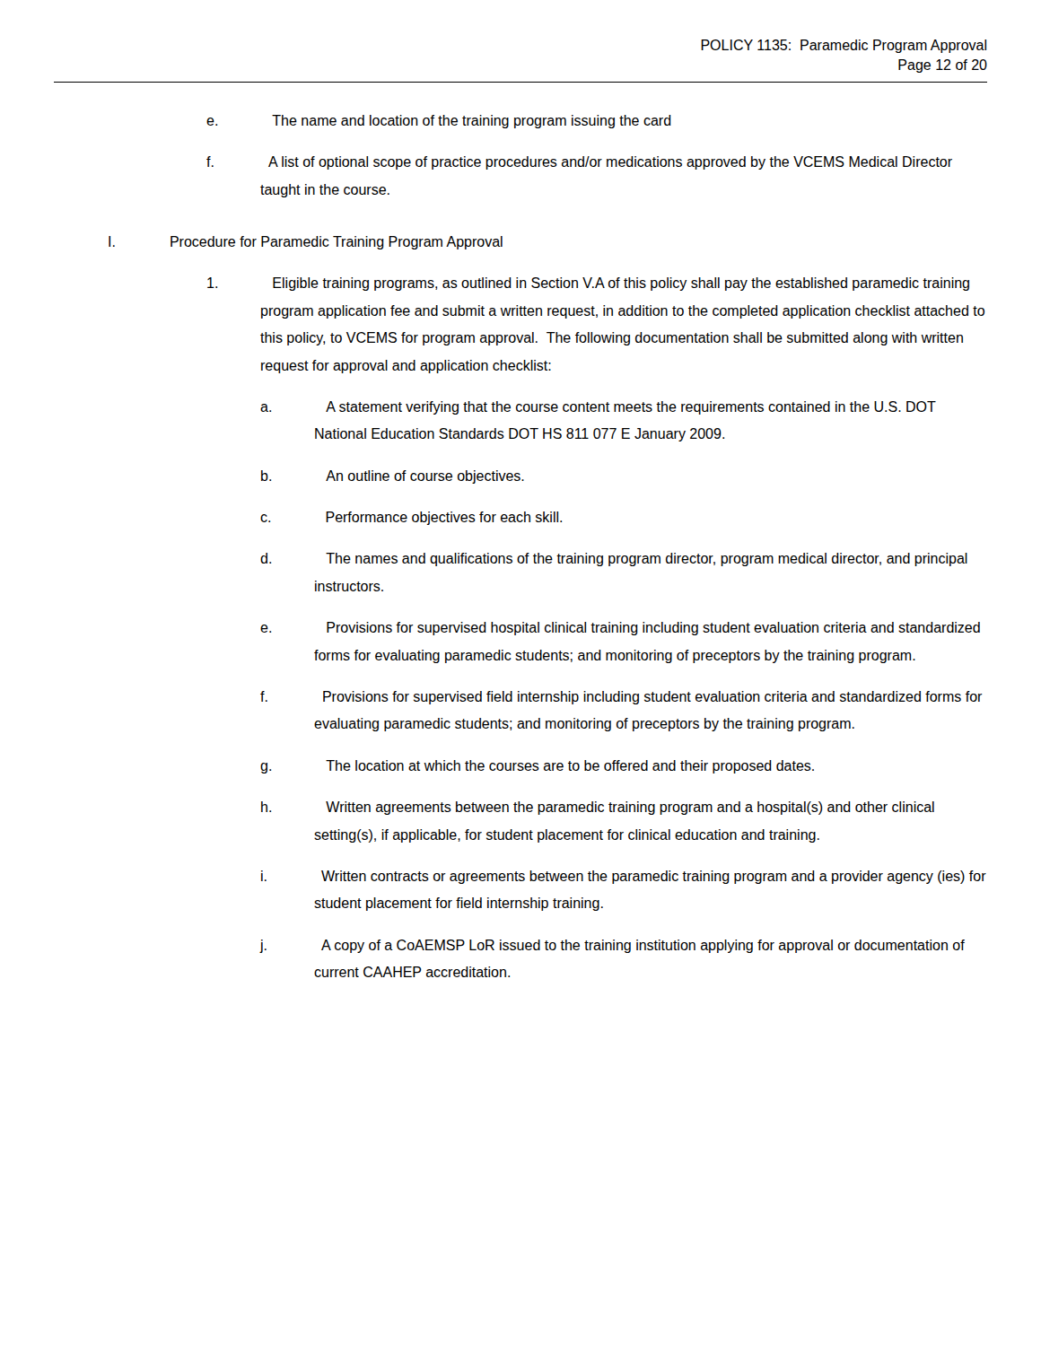POLICY 1135: Paramedic Program Approval
Page 12 of 20
e. The name and location of the training program issuing the card
f. A list of optional scope of practice procedures and/or medications approved by the VCEMS Medical Director taught in the course.
I. Procedure for Paramedic Training Program Approval
1. Eligible training programs, as outlined in Section V.A of this policy shall pay the established paramedic training program application fee and submit a written request, in addition to the completed application checklist attached to this policy, to VCEMS for program approval. The following documentation shall be submitted along with written request for approval and application checklist:
a. A statement verifying that the course content meets the requirements contained in the U.S. DOT National Education Standards DOT HS 811 077 E January 2009.
b. An outline of course objectives.
c. Performance objectives for each skill.
d. The names and qualifications of the training program director, program medical director, and principal instructors.
e. Provisions for supervised hospital clinical training including student evaluation criteria and standardized forms for evaluating paramedic students; and monitoring of preceptors by the training program.
f. Provisions for supervised field internship including student evaluation criteria and standardized forms for evaluating paramedic students; and monitoring of preceptors by the training program.
g. The location at which the courses are to be offered and their proposed dates.
h. Written agreements between the paramedic training program and a hospital(s) and other clinical setting(s), if applicable, for student placement for clinical education and training.
i. Written contracts or agreements between the paramedic training program and a provider agency (ies) for student placement for field internship training.
j. A copy of a CoAEMSP LoR issued to the training institution applying for approval or documentation of current CAAHEP accreditation.